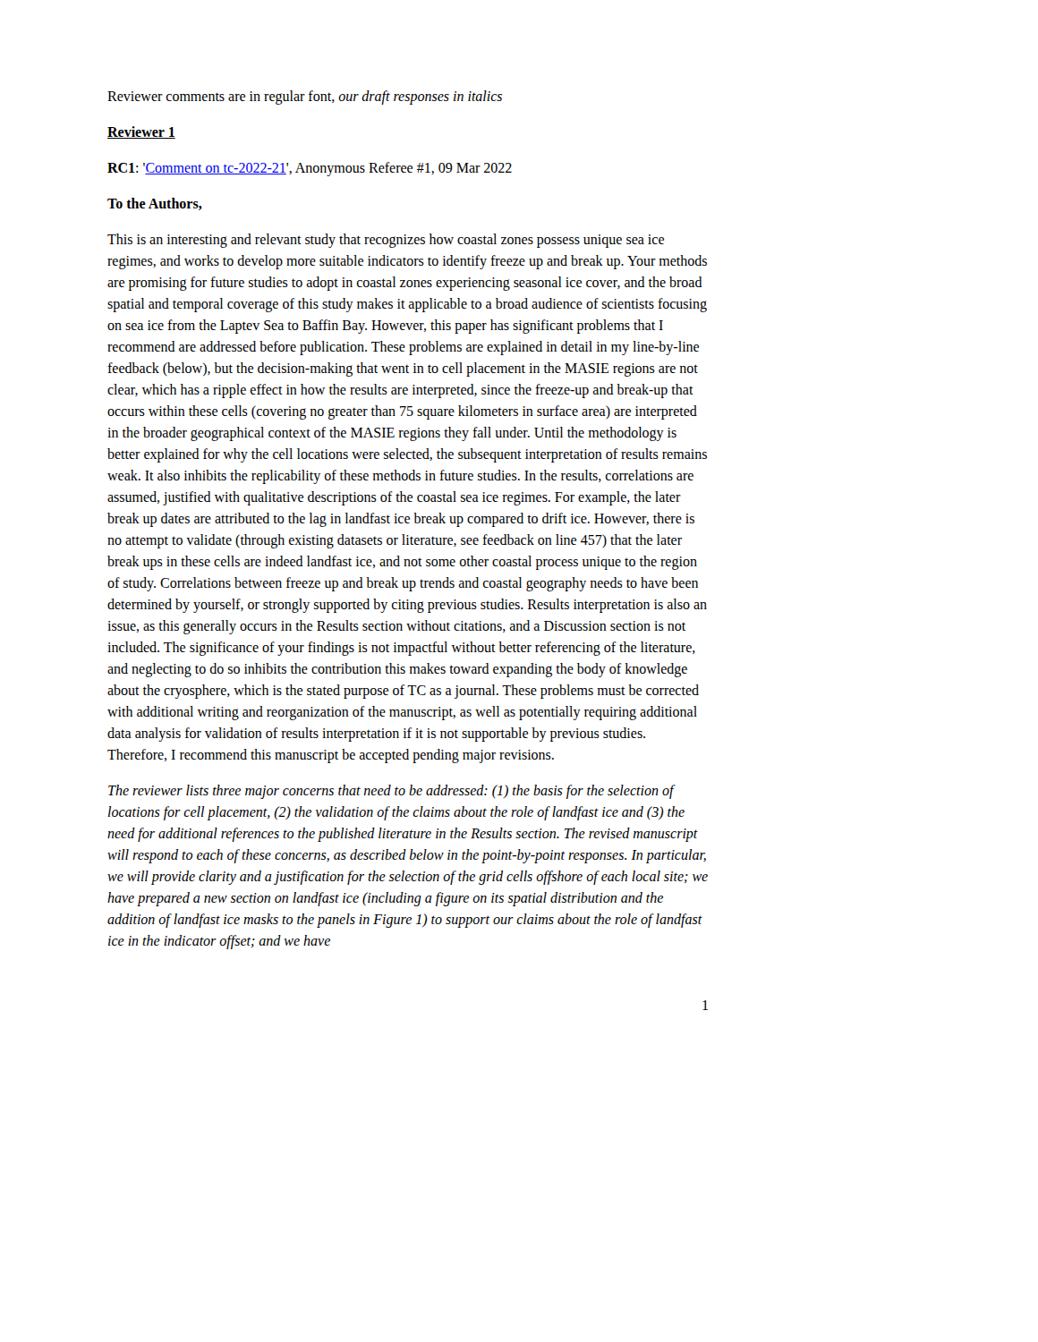Reviewer comments are in regular font, our draft responses in italics
Reviewer 1
RC1: 'Comment on tc-2022-21', Anonymous Referee #1, 09 Mar 2022
To the Authors,
This is an interesting and relevant study that recognizes how coastal zones possess unique sea ice regimes, and works to develop more suitable indicators to identify freeze up and break up. Your methods are promising for future studies to adopt in coastal zones experiencing seasonal ice cover, and the broad spatial and temporal coverage of this study makes it applicable to a broad audience of scientists focusing on sea ice from the Laptev Sea to Baffin Bay. However, this paper has significant problems that I recommend are addressed before publication. These problems are explained in detail in my line-by-line feedback (below), but the decision-making that went in to cell placement in the MASIE regions are not clear, which has a ripple effect in how the results are interpreted, since the freeze-up and break-up that occurs within these cells (covering no greater than 75 square kilometers in surface area) are interpreted in the broader geographical context of the MASIE regions they fall under. Until the methodology is better explained for why the cell locations were selected, the subsequent interpretation of results remains weak. It also inhibits the replicability of these methods in future studies. In the results, correlations are assumed, justified with qualitative descriptions of the coastal sea ice regimes. For example, the later break up dates are attributed to the lag in landfast ice break up compared to drift ice. However, there is no attempt to validate (through existing datasets or literature, see feedback on line 457) that the later break ups in these cells are indeed landfast ice, and not some other coastal process unique to the region of study. Correlations between freeze up and break up trends and coastal geography needs to have been determined by yourself, or strongly supported by citing previous studies. Results interpretation is also an issue, as this generally occurs in the Results section without citations, and a Discussion section is not included. The significance of your findings is not impactful without better referencing of the literature, and neglecting to do so inhibits the contribution this makes toward expanding the body of knowledge about the cryosphere, which is the stated purpose of TC as a journal. These problems must be corrected with additional writing and reorganization of the manuscript, as well as potentially requiring additional data analysis for validation of results interpretation if it is not supportable by previous studies. Therefore, I recommend this manuscript be accepted pending major revisions.
The reviewer lists three major concerns that need to be addressed: (1) the basis for the selection of locations for cell placement, (2) the validation of the claims about the role of landfast ice and (3) the need for additional references to the published literature in the Results section. The revised manuscript will respond to each of these concerns, as described below in the point-by-point responses. In particular, we will provide clarity and a justification for the selection of the grid cells offshore of each local site; we have prepared a new section on landfast ice (including a figure on its spatial distribution and the addition of landfast ice masks to the panels in Figure 1) to support our claims about the role of landfast ice in the indicator offset; and we have
1